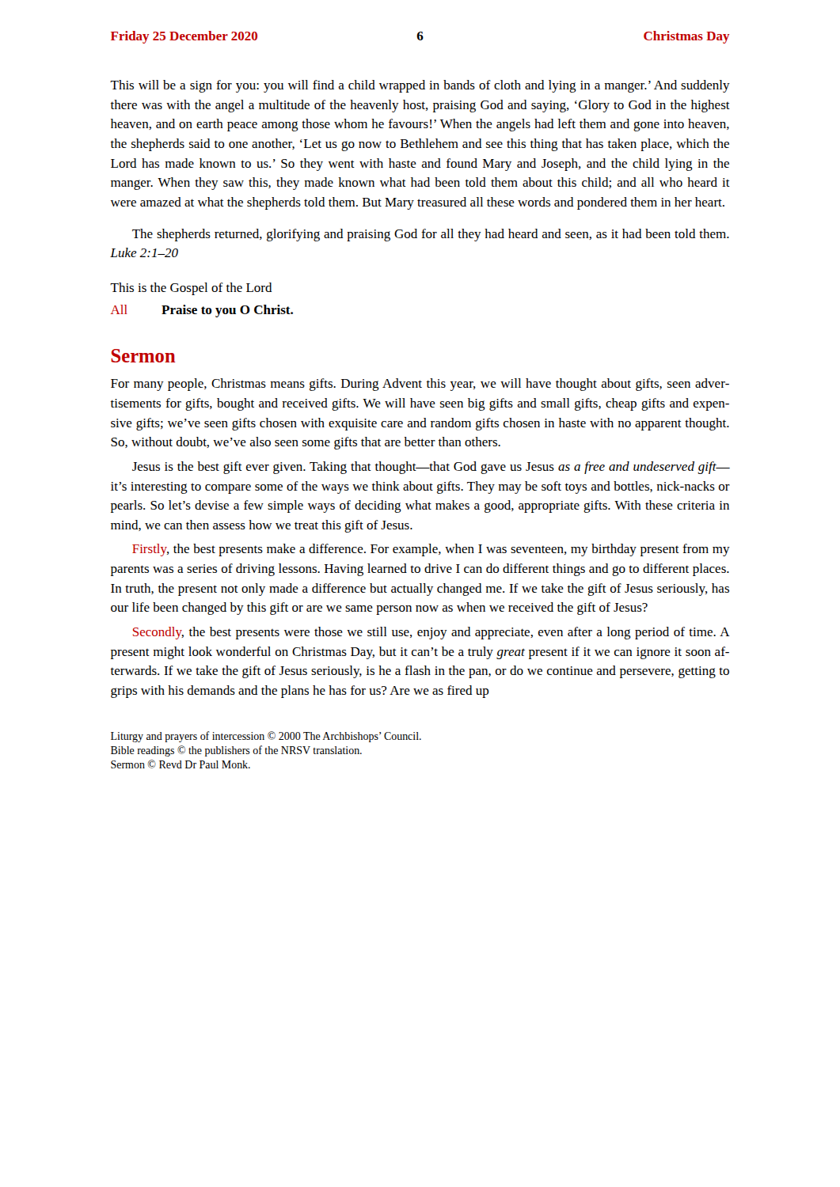Friday 25 December 2020 6 Christmas Day
This will be a sign for you: you will find a child wrapped in bands of cloth and lying in a manger.’ And suddenly there was with the angel a multitude of the heavenly host, praising God and saying, ‘Glory to God in the highest heaven, and on earth peace among those whom he favours!’ When the angels had left them and gone into heaven, the shepherds said to one another, ‘Let us go now to Bethlehem and see this thing that has taken place, which the Lord has made known to us.’ So they went with haste and found Mary and Joseph, and the child lying in the manger. When they saw this, they made known what had been told them about this child; and all who heard it were amazed at what the shepherds told them. But Mary treasured all these words and pondered them in her heart.
The shepherds returned, glorifying and praising God for all they had heard and seen, as it had been told them. Luke 2:1–20
This is the Gospel of the Lord
All Praise to you O Christ.
Sermon
For many people, Christmas means gifts. During Advent this year, we will have thought about gifts, seen advertisements for gifts, bought and received gifts. We will have seen big gifts and small gifts, cheap gifts and expensive gifts; we’ve seen gifts chosen with exquisite care and random gifts chosen in haste with no apparent thought. So, without doubt, we’ve also seen some gifts that are better than others.
Jesus is the best gift ever given. Taking that thought—that God gave us Jesus as a free and undeserved gift—it’s interesting to compare some of the ways we think about gifts. They may be soft toys and bottles, nick-nacks or pearls. So let’s devise a few simple ways of deciding what makes a good, appropriate gifts. With these criteria in mind, we can then assess how we treat this gift of Jesus.
Firstly, the best presents make a difference. For example, when I was seventeen, my birthday present from my parents was a series of driving lessons. Having learned to drive I can do different things and go to different places. In truth, the present not only made a difference but actually changed me. If we take the gift of Jesus seriously, has our life been changed by this gift or are we same person now as when we received the gift of Jesus?
Secondly, the best presents were those we still use, enjoy and appreciate, even after a long period of time. A present might look wonderful on Christmas Day, but it can’t be a truly great present if it we can ignore it soon afterwards. If we take the gift of Jesus seriously, is he a flash in the pan, or do we continue and persevere, getting to grips with his demands and the plans he has for us? Are we as fired up
Liturgy and prayers of intercession © 2000 The Archbishops’ Council.
Bible readings © the publishers of the NRSV translation.
Sermon © Revd Dr Paul Monk.